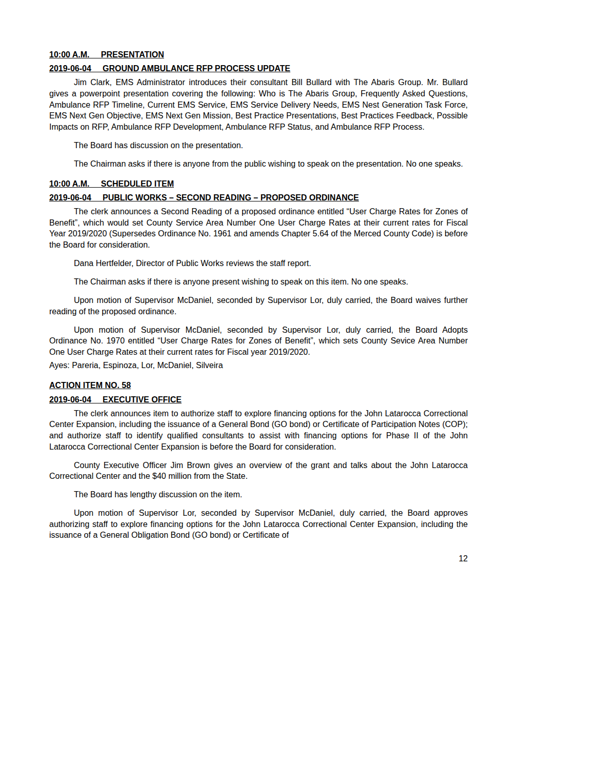10:00 A.M. PRESENTATION
2019-06-04 GROUND AMBULANCE RFP PROCESS UPDATE
Jim Clark, EMS Administrator introduces their consultant Bill Bullard with The Abaris Group. Mr. Bullard gives a powerpoint presentation covering the following: Who is The Abaris Group, Frequently Asked Questions, Ambulance RFP Timeline, Current EMS Service, EMS Service Delivery Needs, EMS Nest Generation Task Force, EMS Next Gen Objective, EMS Next Gen Mission, Best Practice Presentations, Best Practices Feedback, Possible Impacts on RFP, Ambulance RFP Development, Ambulance RFP Status, and Ambulance RFP Process.
The Board has discussion on the presentation.
The Chairman asks if there is anyone from the public wishing to speak on the presentation. No one speaks.
10:00 A.M. SCHEDULED ITEM
2019-06-04 PUBLIC WORKS – SECOND READING – PROPOSED ORDINANCE
The clerk announces a Second Reading of a proposed ordinance entitled “User Charge Rates for Zones of Benefit”, which would set County Service Area Number One User Charge Rates at their current rates for Fiscal Year 2019/2020 (Supersedes Ordinance No. 1961 and amends Chapter 5.64 of the Merced County Code) is before the Board for consideration.
Dana Hertfelder, Director of Public Works reviews the staff report.
The Chairman asks if there is anyone present wishing to speak on this item. No one speaks.
Upon motion of Supervisor McDaniel, seconded by Supervisor Lor, duly carried, the Board waives further reading of the proposed ordinance.
Upon motion of Supervisor McDaniel, seconded by Supervisor Lor, duly carried, the Board Adopts Ordinance No. 1970 entitled “User Charge Rates for Zones of Benefit”, which sets County Sevice Area Number One User Charge Rates at their current rates for Fiscal year 2019/2020.
Ayes: Pareria, Espinoza, Lor, McDaniel, Silveira
ACTION ITEM NO. 58
2019-06-04 EXECUTIVE OFFICE
The clerk announces item to authorize staff to explore financing options for the John Latarocca Correctional Center Expansion, including the issuance of a General Bond (GO bond) or Certificate of Participation Notes (COP); and authorize staff to identify qualified consultants to assist with financing options for Phase II of the John Latarocca Correctional Center Expansion is before the Board for consideration.
County Executive Officer Jim Brown gives an overview of the grant and talks about the John Latarocca Correctional Center and the $40 million from the State.
The Board has lengthy discussion on the item.
Upon motion of Supervisor Lor, seconded by Supervisor McDaniel, duly carried, the Board approves authorizing staff to explore financing options for the John Latarocca Correctional Center Expansion, including the issuance of a General Obligation Bond (GO bond) or Certificate of
12